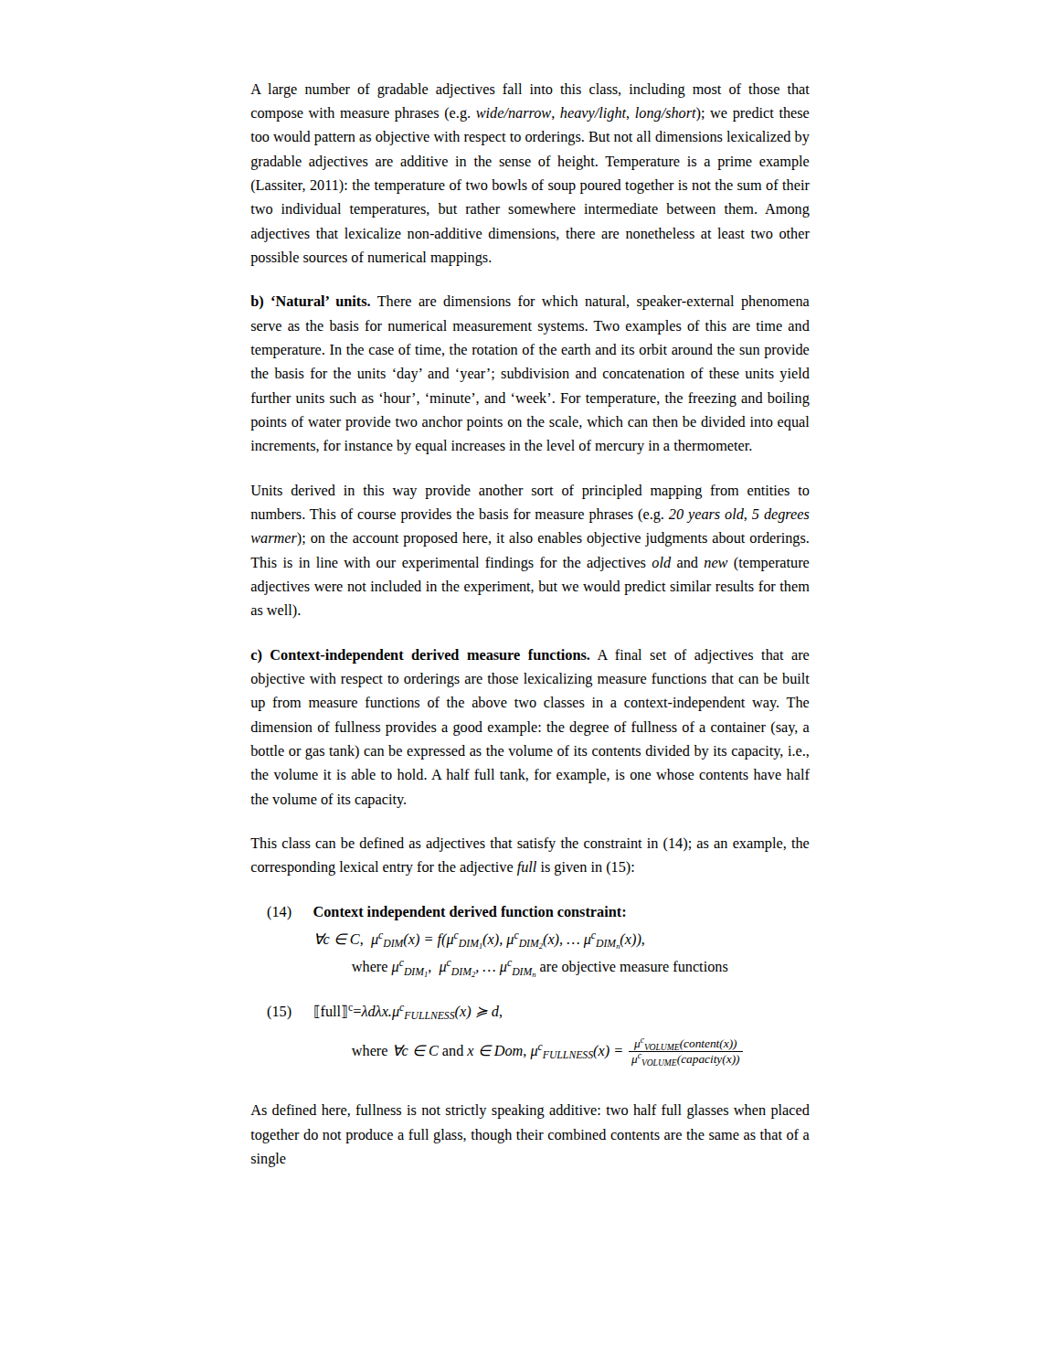A large number of gradable adjectives fall into this class, including most of those that compose with measure phrases (e.g. wide/narrow, heavy/light, long/short); we predict these too would pattern as objective with respect to orderings. But not all dimensions lexicalized by gradable adjectives are additive in the sense of height. Temperature is a prime example (Lassiter, 2011): the temperature of two bowls of soup poured together is not the sum of their two individual temperatures, but rather somewhere intermediate between them. Among adjectives that lexicalize non-additive dimensions, there are nonetheless at least two other possible sources of numerical mappings.
b) ‘Natural’ units. There are dimensions for which natural, speaker-external phenomena serve as the basis for numerical measurement systems. Two examples of this are time and temperature. In the case of time, the rotation of the earth and its orbit around the sun provide the basis for the units ‘day’ and ‘year’; subdivision and concatenation of these units yield further units such as ‘hour’, ‘minute’, and ‘week’. For temperature, the freezing and boiling points of water provide two anchor points on the scale, which can then be divided into equal increments, for instance by equal increases in the level of mercury in a thermometer.
Units derived in this way provide another sort of principled mapping from entities to numbers. This of course provides the basis for measure phrases (e.g. 20 years old, 5 degrees warmer); on the account proposed here, it also enables objective judgments about orderings. This is in line with our experimental findings for the adjectives old and new (temperature adjectives were not included in the experiment, but we would predict similar results for them as well).
c) Context-independent derived measure functions. A final set of adjectives that are objective with respect to orderings are those lexicalizing measure functions that can be built up from measure functions of the above two classes in a context-independent way. The dimension of fullness provides a good example: the degree of fullness of a container (say, a bottle or gas tank) can be expressed as the volume of its contents divided by its capacity, i.e., the volume it is able to hold. A half full tank, for example, is one whose contents have half the volume of its capacity.
This class can be defined as adjectives that satisfy the constraint in (14); as an example, the corresponding lexical entry for the adjective full is given in (15):
(14)
Context independent derived function constraint:
∀c ∈ C, μcDIM(x) = f(μcDIM1(x), μcDIM2(x), … μcDIMn(x)),
where μcDIM1, μcDIM2, … μcDIMn are objective measure functions
(15)
⟦full⟧c=λdλx.μcFULLNESS(x) ≽ d,
where ∀c ∈ C and x ∈ Dom, μcFULLNESS(x) = μcVOLUME(content(x)) μcVOLUME(capacity(x))
As defined here, fullness is not strictly speaking additive: two half full glasses when placed together do not produce a full glass, though their combined contents are the same as that of a single